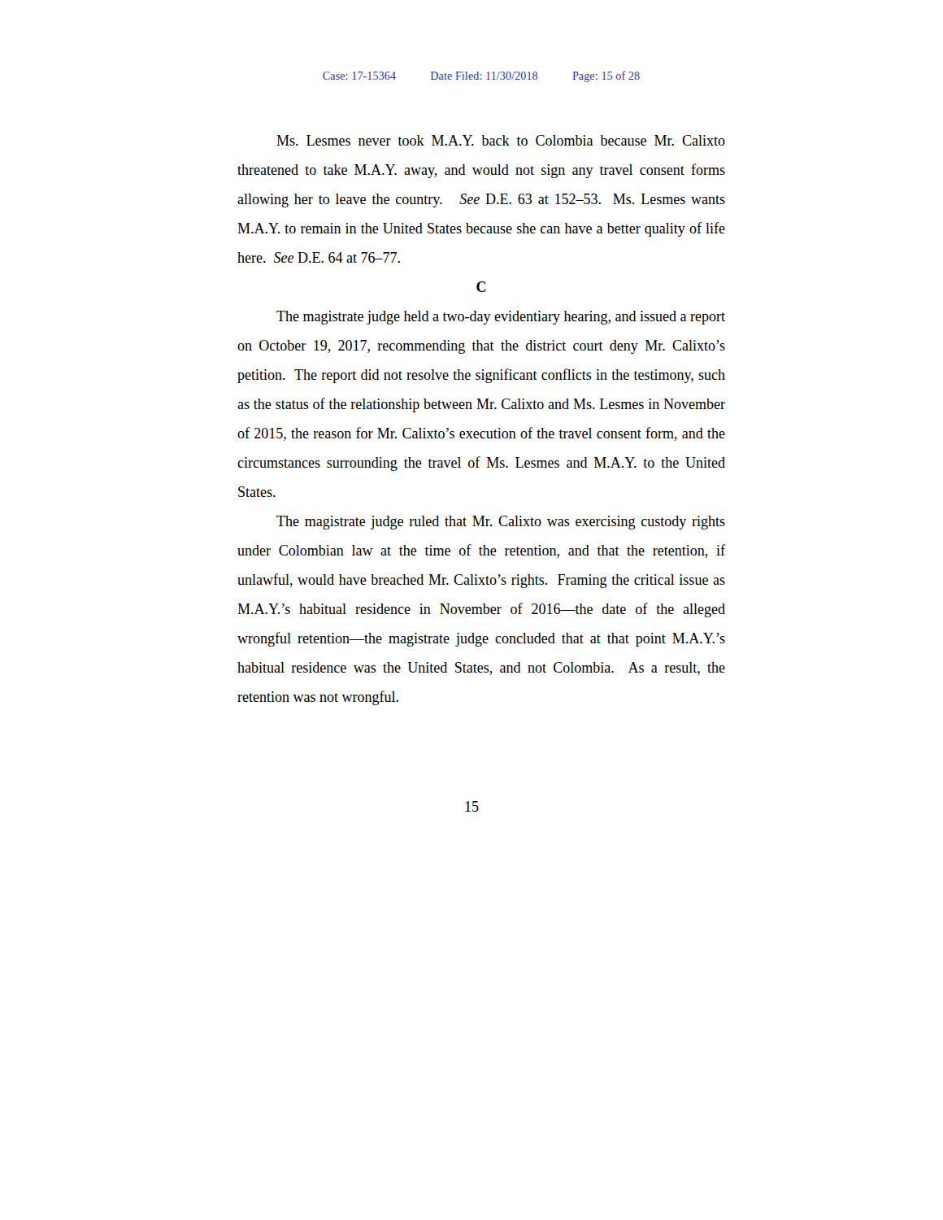Case: 17-15364 Date Filed: 11/30/2018 Page: 15 of 28
Ms. Lesmes never took M.A.Y. back to Colombia because Mr. Calixto threatened to take M.A.Y. away, and would not sign any travel consent forms allowing her to leave the country. See D.E. 63 at 152–53. Ms. Lesmes wants M.A.Y. to remain in the United States because she can have a better quality of life here. See D.E. 64 at 76–77.
C
The magistrate judge held a two-day evidentiary hearing, and issued a report on October 19, 2017, recommending that the district court deny Mr. Calixto’s petition. The report did not resolve the significant conflicts in the testimony, such as the status of the relationship between Mr. Calixto and Ms. Lesmes in November of 2015, the reason for Mr. Calixto’s execution of the travel consent form, and the circumstances surrounding the travel of Ms. Lesmes and M.A.Y. to the United States.
The magistrate judge ruled that Mr. Calixto was exercising custody rights under Colombian law at the time of the retention, and that the retention, if unlawful, would have breached Mr. Calixto’s rights. Framing the critical issue as M.A.Y.’s habitual residence in November of 2016—the date of the alleged wrongful retention—the magistrate judge concluded that at that point M.A.Y.’s habitual residence was the United States, and not Colombia. As a result, the retention was not wrongful.
15